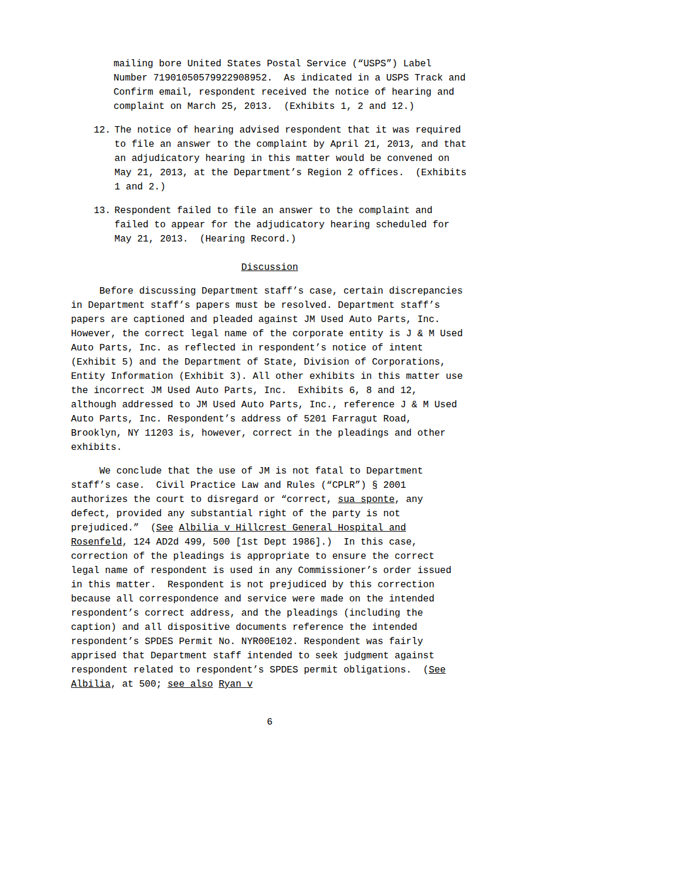mailing bore United States Postal Service (“USPS”) Label Number 71901050579922908952. As indicated in a USPS Track and Confirm email, respondent received the notice of hearing and complaint on March 25, 2013. (Exhibits 1, 2 and 12.)
12. The notice of hearing advised respondent that it was required to file an answer to the complaint by April 21, 2013, and that an adjudicatory hearing in this matter would be convened on May 21, 2013, at the Department’s Region 2 offices. (Exhibits 1 and 2.)
13. Respondent failed to file an answer to the complaint and failed to appear for the adjudicatory hearing scheduled for May 21, 2013. (Hearing Record.)
Discussion
Before discussing Department staff’s case, certain discrepancies in Department staff’s papers must be resolved. Department staff’s papers are captioned and pleaded against JM Used Auto Parts, Inc. However, the correct legal name of the corporate entity is J & M Used Auto Parts, Inc. as reflected in respondent’s notice of intent (Exhibit 5) and the Department of State, Division of Corporations, Entity Information (Exhibit 3). All other exhibits in this matter use the incorrect JM Used Auto Parts, Inc. Exhibits 6, 8 and 12, although addressed to JM Used Auto Parts, Inc., reference J & M Used Auto Parts, Inc. Respondent’s address of 5201 Farragut Road, Brooklyn, NY 11203 is, however, correct in the pleadings and other exhibits.
We conclude that the use of JM is not fatal to Department staff’s case. Civil Practice Law and Rules (“CPLR”) § 2001 authorizes the court to disregard or “correct, sua sponte, any defect, provided any substantial right of the party is not prejudiced.” (See Albilia v Hillcrest General Hospital and Rosenfeld, 124 AD2d 499, 500 [1st Dept 1986].) In this case, correction of the pleadings is appropriate to ensure the correct legal name of respondent is used in any Commissioner’s order issued in this matter. Respondent is not prejudiced by this correction because all correspondence and service were made on the intended respondent’s correct address, and the pleadings (including the caption) and all dispositive documents reference the intended respondent’s SPDES Permit No. NYR00E102. Respondent was fairly apprised that Department staff intended to seek judgment against respondent related to respondent’s SPDES permit obligations. (See Albilia, at 500; see also Ryan v
6